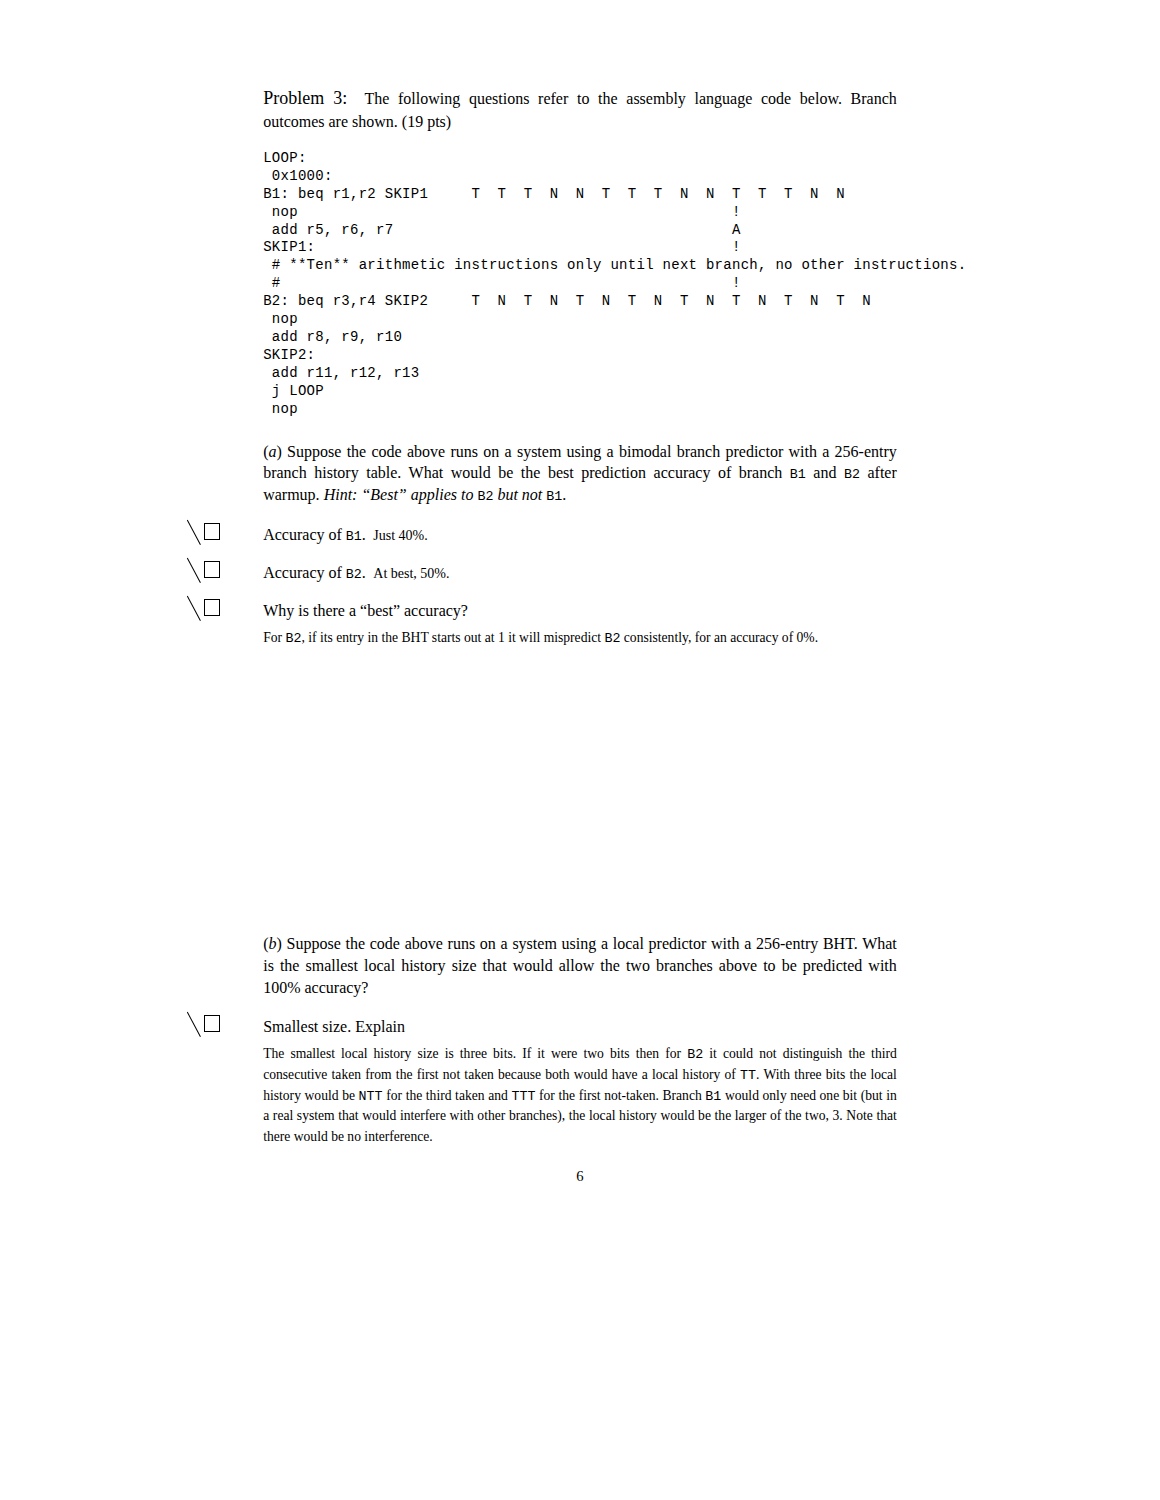Problem 3: The following questions refer to the assembly language code below. Branch outcomes are shown. (19 pts)
LOOP:
 0x1000:
B1: beq r1,r2 SKIP1     T  T  T  N  N  T  T  T  N  N  T  T  T  N  N
 nop                                                  !
 add r5, r6, r7                                       A
SKIP1:                                                !
 # **Ten** arithmetic instructions only until next branch, no other instructions.
 #                                                    !
B2: beq r3,r4 SKIP2     T  N  T  N  T  N  T  N  T  N  T  N  T  N  T  N
 nop
 add r8, r9, r10
SKIP2:
 add r11, r12, r13
 j LOOP
 nop
(a) Suppose the code above runs on a system using a bimodal branch predictor with a 256-entry branch history table. What would be the best prediction accuracy of branch B1 and B2 after warmup. Hint: “Best” applies to B2 but not B1.
Accuracy of B1. Just 40%.
Accuracy of B2. At best, 50%.
Why is there a “best” accuracy?
For B2, if its entry in the BHT starts out at 1 it will mispredict B2 consistently, for an accuracy of 0%.
(b) Suppose the code above runs on a system using a local predictor with a 256-entry BHT. What is the smallest local history size that would allow the two branches above to be predicted with 100% accuracy?
Smallest size. Explain
The smallest local history size is three bits. If it were two bits then for B2 it could not distinguish the third consecutive taken from the first not taken because both would have a local history of TT. With three bits the local history would be NTT for the third taken and TTT for the first not-taken. Branch B1 would only need one bit (but in a real system that would interfere with other branches), the local history would be the larger of the two, 3. Note that there would be no interference.
6